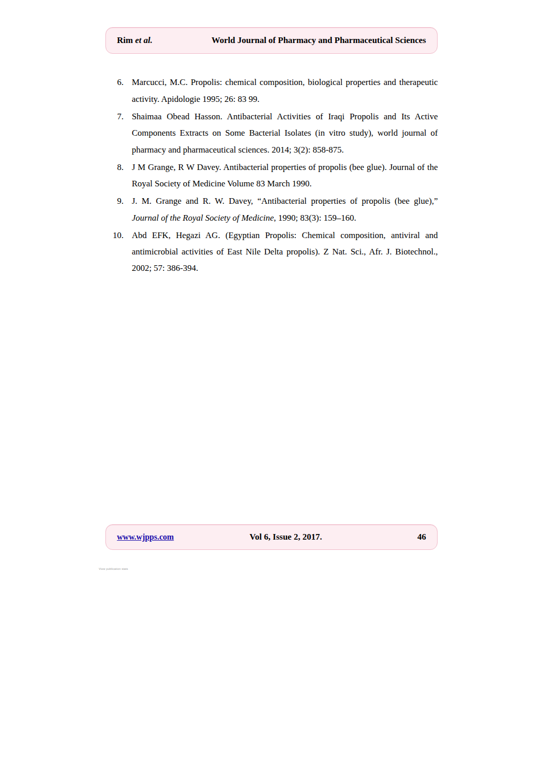Rim et al.
World Journal of Pharmacy and Pharmaceutical Sciences
Marcucci, M.C. Propolis: chemical composition, biological properties and therapeutic activity. Apidologie 1995; 26: 83 99.
Shaimaa Obead Hasson. Antibacterial Activities of Iraqi Propolis and Its Active Components Extracts on Some Bacterial Isolates (in vitro study), world journal of pharmacy and pharmaceutical sciences. 2014; 3(2): 858-875.
J M Grange, R W Davey. Antibacterial properties of propolis (bee glue). Journal of the Royal Society of Medicine Volume 83 March 1990.
J. M. Grange and R. W. Davey, “Antibacterial properties of propolis (bee glue),” Journal of the Royal Society of Medicine, 1990; 83(3): 159–160.
Abd EFK, Hegazi AG. (Egyptian Propolis: Chemical composition, antiviral and antimicrobial activities of East Nile Delta propolis). Z Nat. Sci., Afr. J. Biotechnol., 2002; 57: 386-394.
www.wjpps.com
Vol 6, Issue 2, 2017.
46
View publication stats